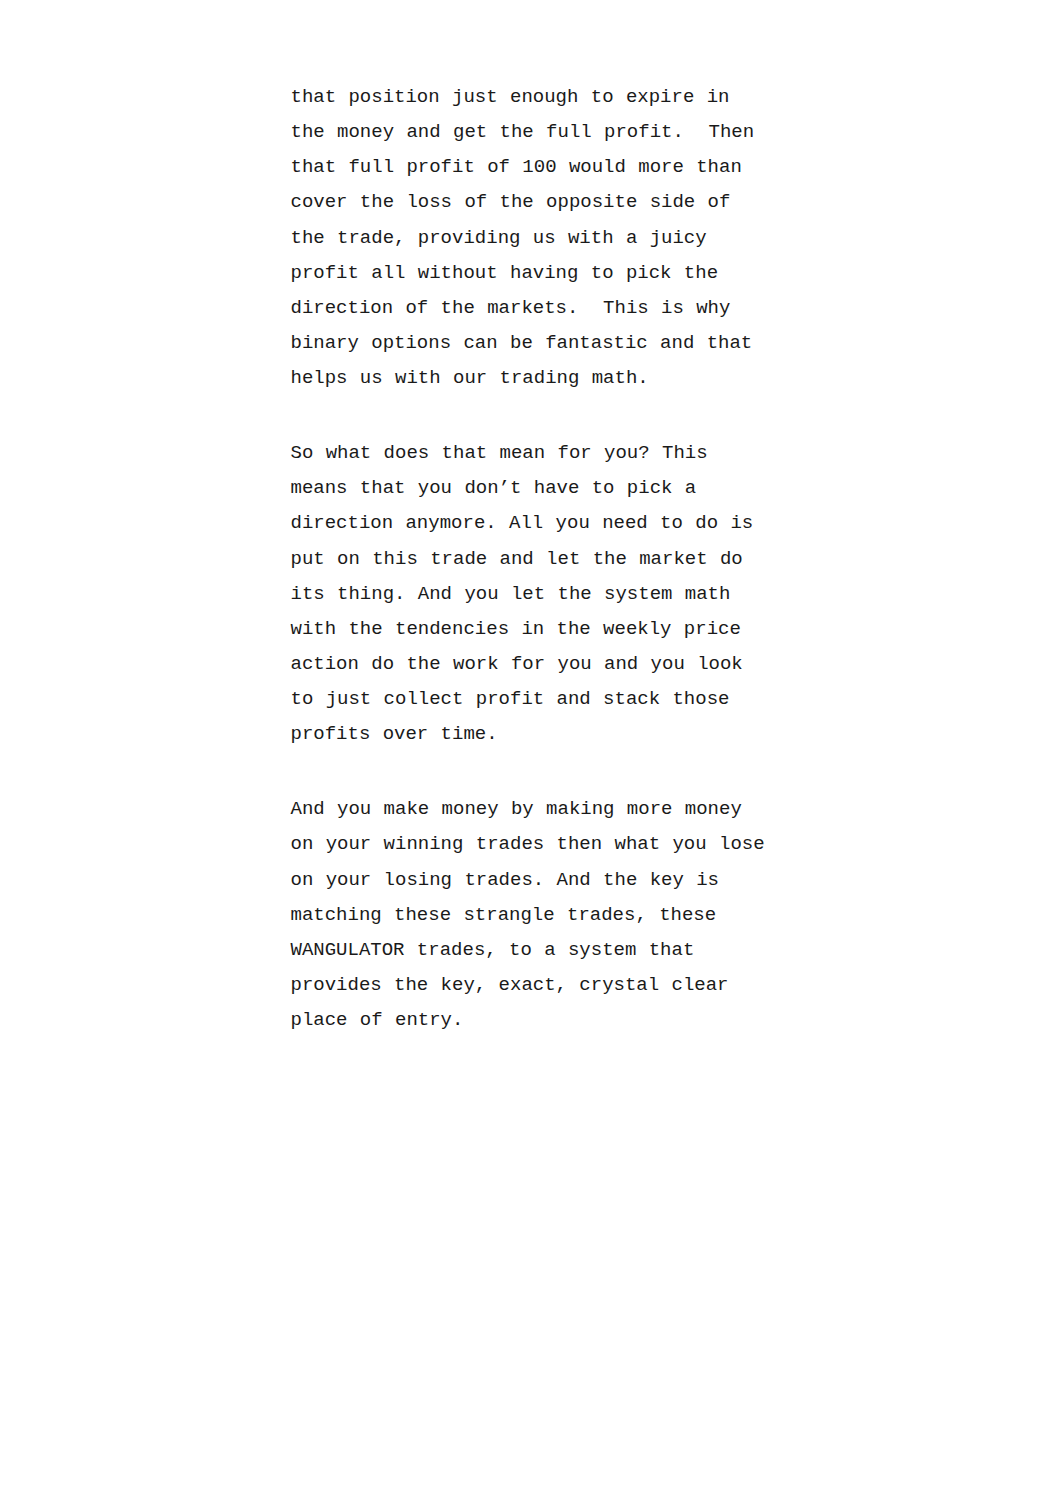that position just enough to expire in the money and get the full profit. Then that full profit of 100 would more than cover the loss of the opposite side of the trade, providing us with a juicy profit all without having to pick the direction of the markets. This is why binary options can be fantastic and that helps us with our trading math.
So what does that mean for you? This means that you don’t have to pick a direction anymore. All you need to do is put on this trade and let the market do its thing. And you let the system math with the tendencies in the weekly price action do the work for you and you look to just collect profit and stack those profits over time.
And you make money by making more money on your winning trades then what you lose on your losing trades. And the key is matching these strangle trades, these WANGULATOR trades, to a system that provides the key, exact, crystal clear place of entry.